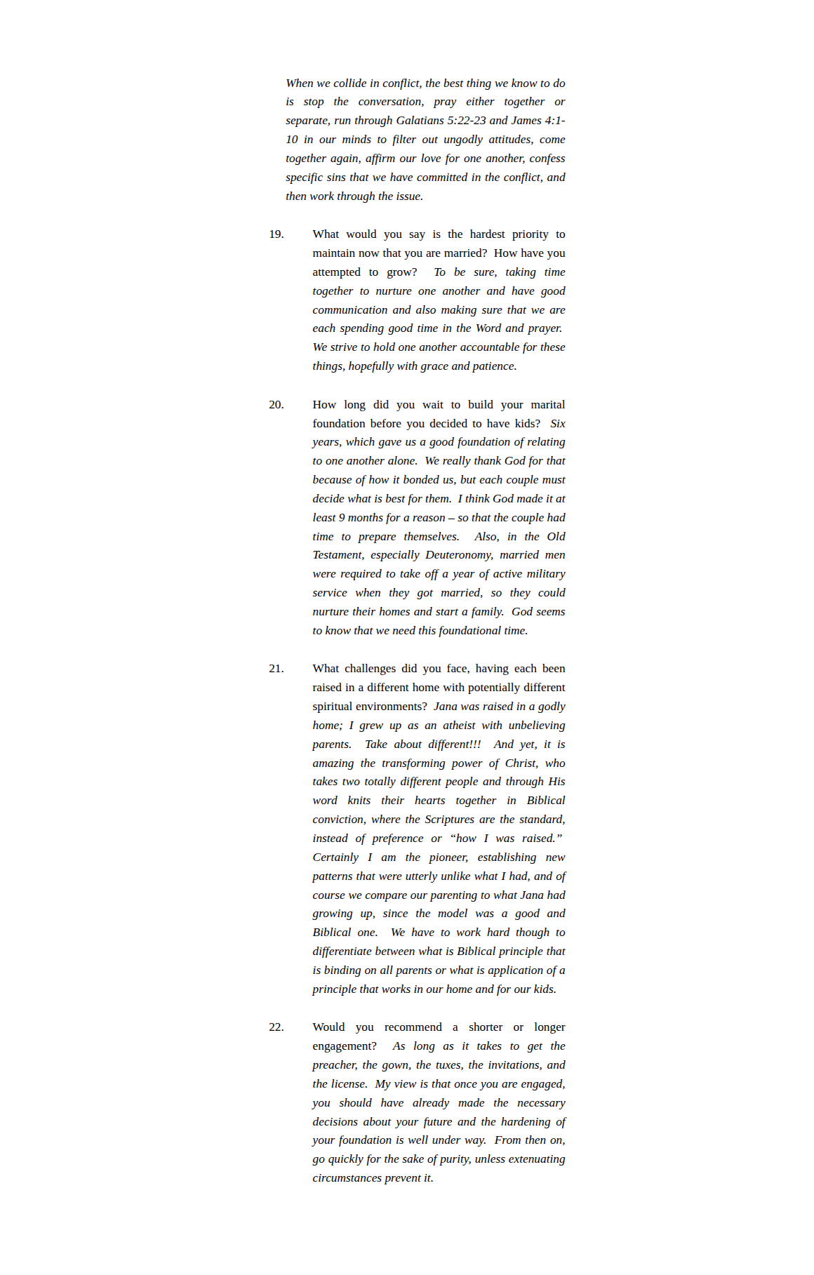When we collide in conflict, the best thing we know to do is stop the conversation, pray either together or separate, run through Galatians 5:22-23 and James 4:1-10 in our minds to filter out ungodly attitudes, come together again, affirm our love for one another, confess specific sins that we have committed in the conflict, and then work through the issue.
19. What would you say is the hardest priority to maintain now that you are married? How have you attempted to grow? To be sure, taking time together to nurture one another and have good communication and also making sure that we are each spending good time in the Word and prayer. We strive to hold one another accountable for these things, hopefully with grace and patience.
20. How long did you wait to build your marital foundation before you decided to have kids? Six years, which gave us a good foundation of relating to one another alone. We really thank God for that because of how it bonded us, but each couple must decide what is best for them. I think God made it at least 9 months for a reason – so that the couple had time to prepare themselves. Also, in the Old Testament, especially Deuteronomy, married men were required to take off a year of active military service when they got married, so they could nurture their homes and start a family. God seems to know that we need this foundational time.
21. What challenges did you face, having each been raised in a different home with potentially different spiritual environments? Jana was raised in a godly home; I grew up as an atheist with unbelieving parents. Take about different!!! And yet, it is amazing the transforming power of Christ, who takes two totally different people and through His word knits their hearts together in Biblical conviction, where the Scriptures are the standard, instead of preference or “how I was raised.” Certainly I am the pioneer, establishing new patterns that were utterly unlike what I had, and of course we compare our parenting to what Jana had growing up, since the model was a good and Biblical one. We have to work hard though to differentiate between what is Biblical principle that is binding on all parents or what is application of a principle that works in our home and for our kids.
22. Would you recommend a shorter or longer engagement? As long as it takes to get the preacher, the gown, the tuxes, the invitations, and the license. My view is that once you are engaged, you should have already made the necessary decisions about your future and the hardening of your foundation is well under way. From then on, go quickly for the sake of purity, unless extenuating circumstances prevent it.